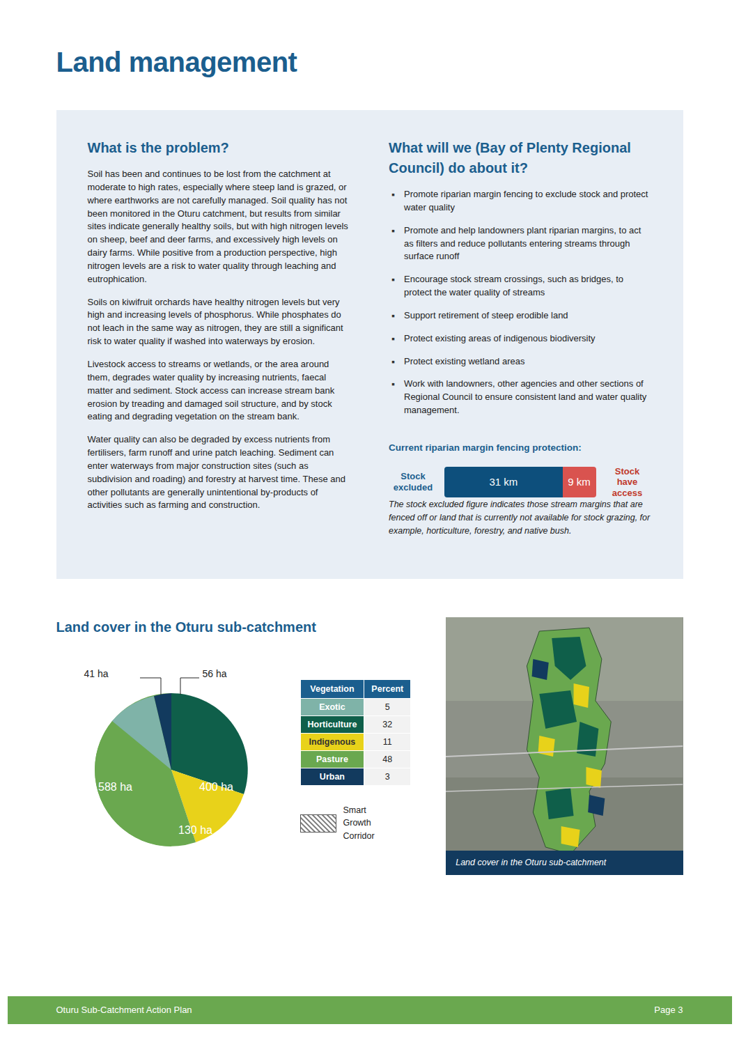Land management
What is the problem?
Soil has been and continues to be lost from the catchment at moderate to high rates, especially where steep land is grazed, or where earthworks are not carefully managed. Soil quality has not been monitored in the Oturu catchment, but results from similar sites indicate generally healthy soils, but with high nitrogen levels on sheep, beef and deer farms, and excessively high levels on dairy farms. While positive from a production perspective, high nitrogen levels are a risk to water quality through leaching and eutrophication.
Soils on kiwifruit orchards have healthy nitrogen levels but very high and increasing levels of phosphorus. While phosphates do not leach in the same way as nitrogen, they are still a significant risk to water quality if washed into waterways by erosion.
Livestock access to streams or wetlands, or the area around them, degrades water quality by increasing nutrients, faecal matter and sediment. Stock access can increase stream bank erosion by treading and damaged soil structure, and by stock eating and degrading vegetation on the stream bank.
Water quality can also be degraded by excess nutrients from fertilisers, farm runoff and urine patch leaching. Sediment can enter waterways from major construction sites (such as subdivision and roading) and forestry at harvest time. These and other pollutants are generally unintentional by-products of activities such as farming and construction.
What will we (Bay of Plenty Regional Council) do about it?
Promote riparian margin fencing to exclude stock and protect water quality
Promote and help landowners plant riparian margins, to act as filters and reduce pollutants entering streams through surface runoff
Encourage stock stream crossings, such as bridges, to protect the water quality of streams
Support retirement of steep erodible land
Protect existing areas of indigenous biodiversity
Protect existing wetland areas
Work with landowners, other agencies and other sections of Regional Council to ensure consistent land and water quality management.
Current riparian margin fencing protection:
Stock
excluded
31 km
9 km
Stock
have
access
The stock excluded figure indicates those stream margins that are fenced off or land that is currently not available for stock grazing, for example, horticulture, forestry, and native bush.
Land cover in the Oturu sub-catchment
400 ha 588 ha 130 ha
41 ha
56 ha
| Vegetation | Percent |
| --- | --- |
| Exotic | 5 |
| Horticulture | 32 |
| Indigenous | 11 |
| Pasture | 48 |
| Urban | 3 |
Smart
Growth
Corridor
Land cover in the Oturu sub-catchment
Oturu Sub-Catchment Action Plan
Page 3